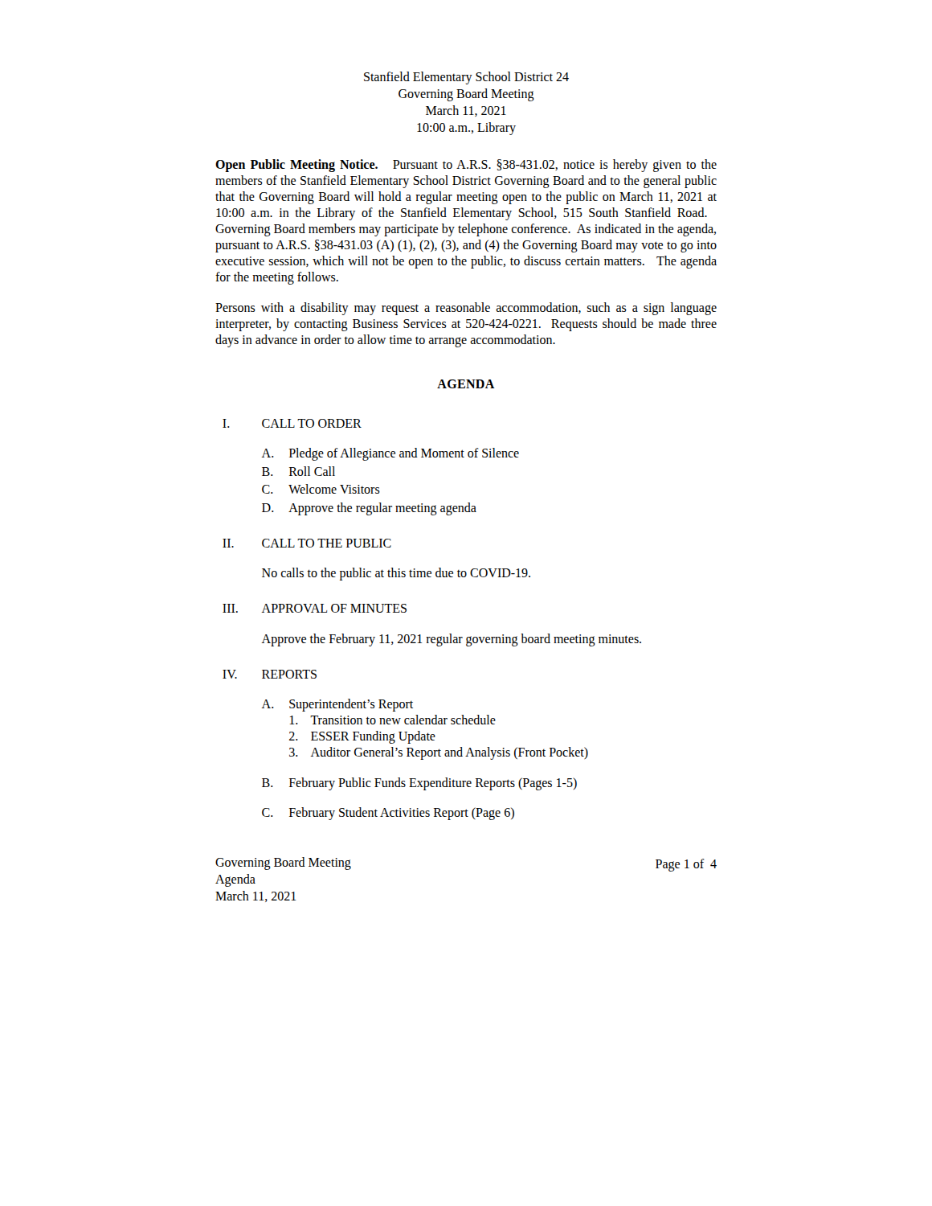Stanfield Elementary School District 24
Governing Board Meeting
March 11, 2021
10:00 a.m., Library
Open Public Meeting Notice. Pursuant to A.R.S. §38-431.02, notice is hereby given to the members of the Stanfield Elementary School District Governing Board and to the general public that the Governing Board will hold a regular meeting open to the public on March 11, 2021 at 10:00 a.m. in the Library of the Stanfield Elementary School, 515 South Stanfield Road. Governing Board members may participate by telephone conference. As indicated in the agenda, pursuant to A.R.S. §38-431.03 (A) (1), (2), (3), and (4) the Governing Board may vote to go into executive session, which will not be open to the public, to discuss certain matters. The agenda for the meeting follows.
Persons with a disability may request a reasonable accommodation, such as a sign language interpreter, by contacting Business Services at 520-424-0221. Requests should be made three days in advance in order to allow time to arrange accommodation.
AGENDA
I. Call to Order
A. Pledge of Allegiance and Moment of Silence
B. Roll Call
C. Welcome Visitors
D. Approve the regular meeting agenda
II. Call to the Public
No calls to the public at this time due to COVID-19.
III. Approval of Minutes
Approve the February 11, 2021 regular governing board meeting minutes.
IV. Reports
A. Superintendent’s Report
1. Transition to new calendar schedule
2. ESSER Funding Update
3. Auditor General’s Report and Analysis (Front Pocket)
B. February Public Funds Expenditure Reports (Pages 1-5)
C. February Student Activities Report (Page 6)
Governing Board Meeting
Agenda
March 11, 2021
Page 1 of 4